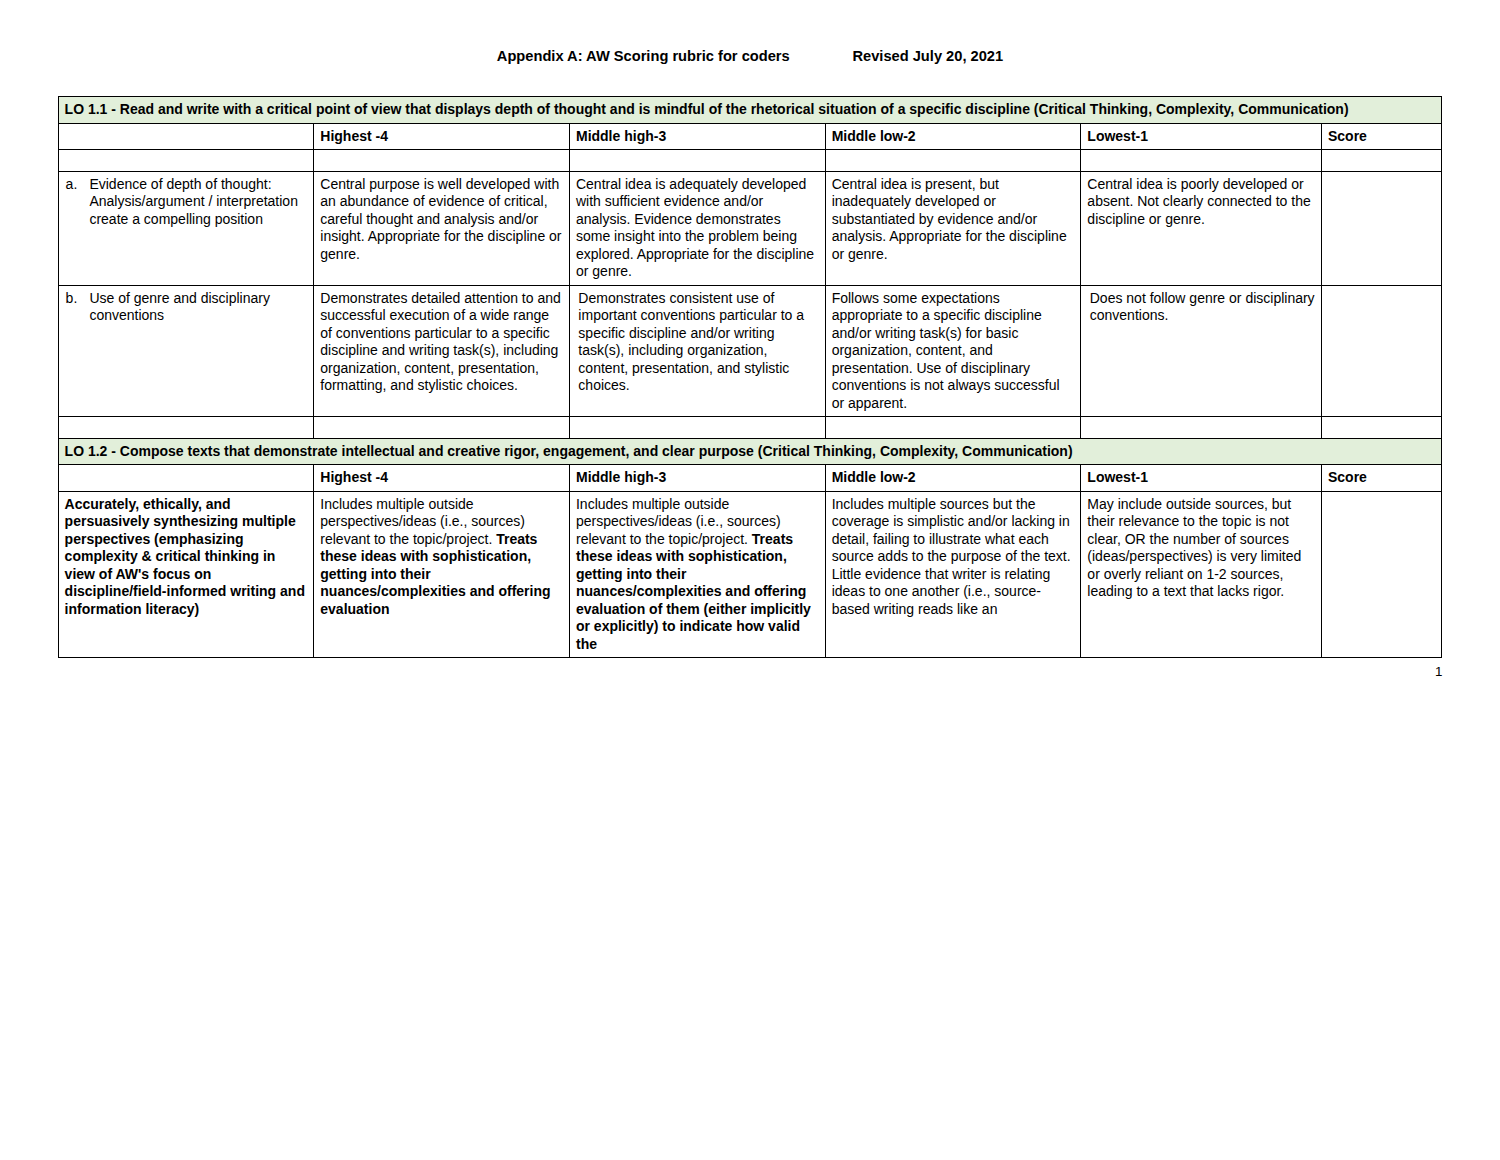Appendix A: AW Scoring rubric for coders Revised July 20, 2021
| LO 1.1 - Read and write with a critical point of view that displays depth of thought and is mindful of the rhetorical situation of a specific discipline (Critical Thinking, Complexity, Communication) |
| | Highest -4 | Middle high-3 | Middle low-2 | Lowest-1 | Score |
| a. Evidence of depth of thought: Analysis/argument / interpretation create a compelling position | Central purpose is well developed with an abundance of evidence of critical, careful thought and analysis and/or insight. Appropriate for the discipline or genre. | Central idea is adequately developed with sufficient evidence and/or analysis. Evidence demonstrates some insight into the problem being explored. Appropriate for the discipline or genre. | Central idea is present, but inadequately developed or substantiated by evidence and/or analysis. Appropriate for the discipline or genre. | Central idea is poorly developed or absent. Not clearly connected to the discipline or genre. | |
| b. Use of genre and disciplinary conventions | Demonstrates detailed attention to and successful execution of a wide range of conventions particular to a specific discipline and writing task(s), including organization, content, presentation, formatting, and stylistic choices. | Demonstrates consistent use of important conventions particular to a specific discipline and/or writing task(s), including organization, content, presentation, and stylistic choices. | Follows some expectations appropriate to a specific discipline and/or writing task(s) for basic organization, content, and presentation. Use of disciplinary conventions is not always successful or apparent. | Does not follow genre or disciplinary conventions. | |
| LO 1.2 - Compose texts that demonstrate intellectual and creative rigor, engagement, and clear purpose (Critical Thinking, Complexity, Communication) |
| | Highest -4 | Middle high-3 | Middle low-2 | Lowest-1 | Score |
| Accurately, ethically, and persuasively synthesizing multiple perspectives (emphasizing complexity & critical thinking in view of AW's focus on discipline/field-informed writing and information literacy) | Includes multiple outside perspectives/ideas (i.e., sources) relevant to the topic/project. Treats these ideas with sophistication, getting into their nuances/complexities and offering evaluation | Includes multiple outside perspectives/ideas (i.e., sources) relevant to the topic/project. Treats these ideas with sophistication, getting into their nuances/complexities and offering evaluation of them (either implicitly or explicitly) to indicate how valid the | Includes multiple sources but the coverage is simplistic and/or lacking in detail, failing to illustrate what each source adds to the purpose of the text. Little evidence that writer is relating ideas to one another (i.e., source-based writing reads like an | May include outside sources, but their relevance to the topic is not clear, OR the number of sources (ideas/perspectives) is very limited or overly reliant on 1-2 sources, leading to a text that lacks rigor. | |
1